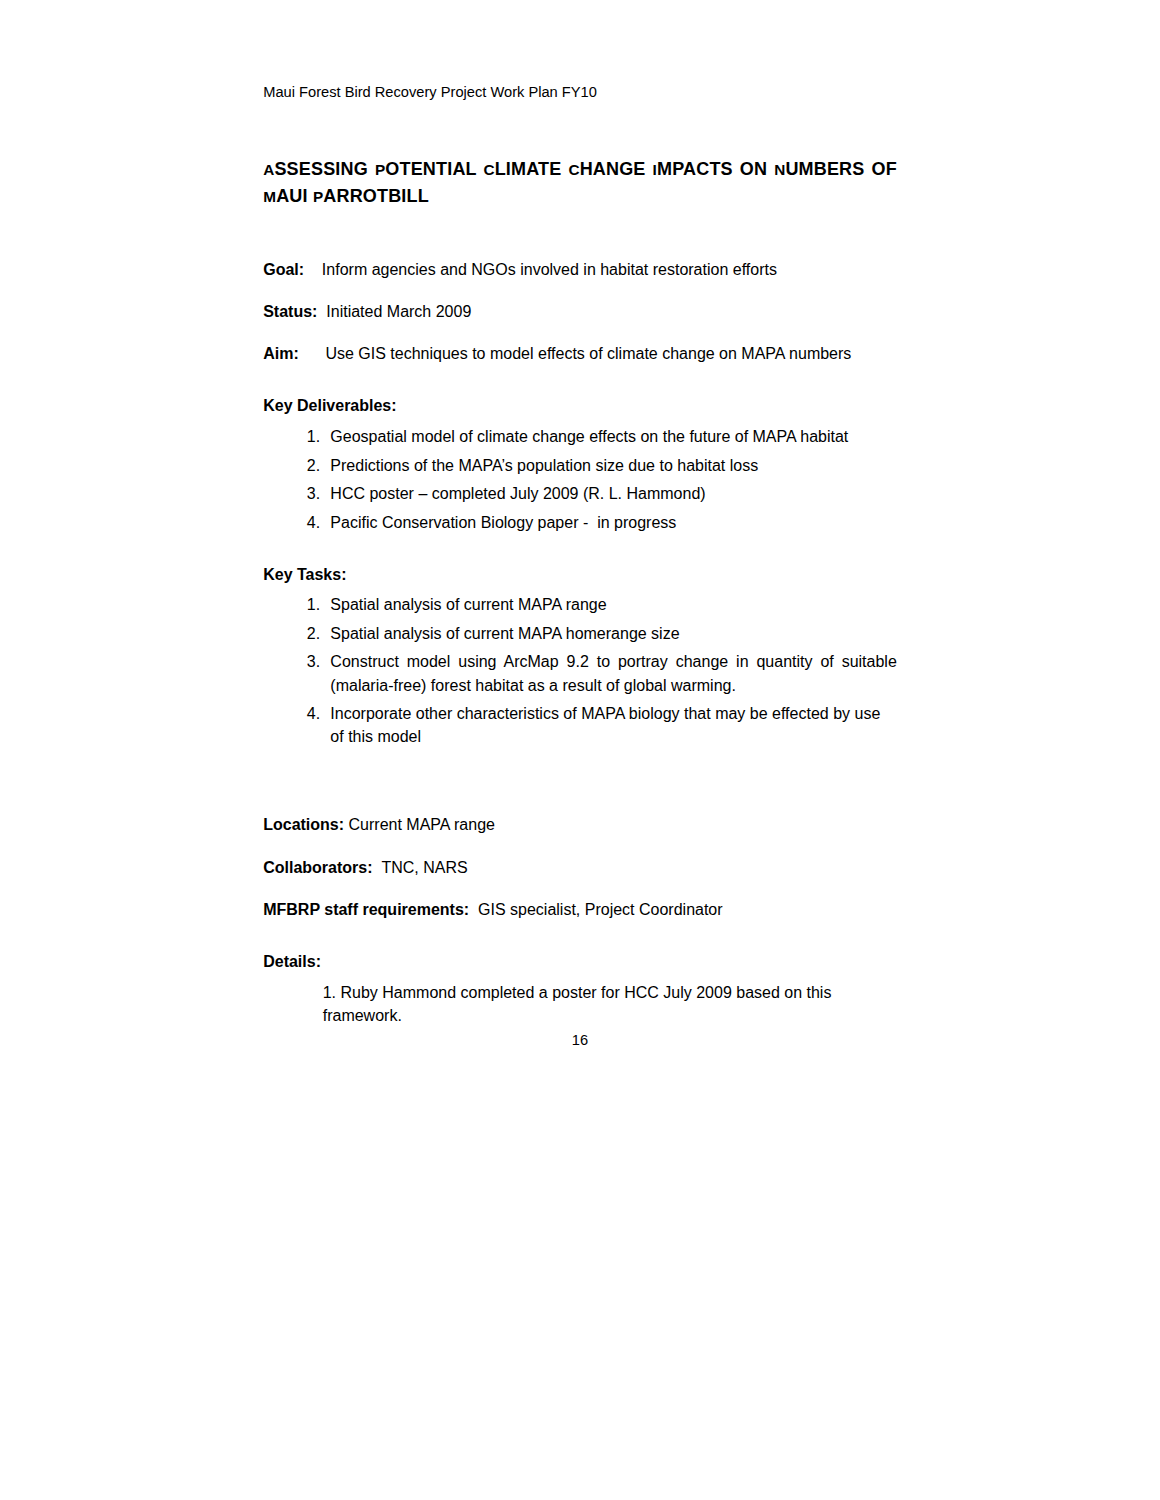Maui Forest Bird Recovery Project Work Plan FY10
ASSESSING POTENTIAL CLIMATE CHANGE IMPACTS ON NUMBERS OF MAUI PARROTBILL
Goal: Inform agencies and NGOs involved in habitat restoration efforts
Status: Initiated March 2009
Aim: Use GIS techniques to model effects of climate change on MAPA numbers
Key Deliverables:
Geospatial model of climate change effects on the future of MAPA habitat
Predictions of the MAPA’s population size due to habitat loss
HCC poster – completed July 2009 (R. L. Hammond)
Pacific Conservation Biology paper - in progress
Key Tasks:
Spatial analysis of current MAPA range
Spatial analysis of current MAPA homerange size
Construct model using ArcMap 9.2 to portray change in quantity of suitable (malaria-free) forest habitat as a result of global warming.
Incorporate other characteristics of MAPA biology that may be effected by use of this model
Locations: Current MAPA range
Collaborators: TNC, NARS
MFBRP staff requirements: GIS specialist, Project Coordinator
Details:
1. Ruby Hammond completed a poster for HCC July 2009 based on this framework.
16